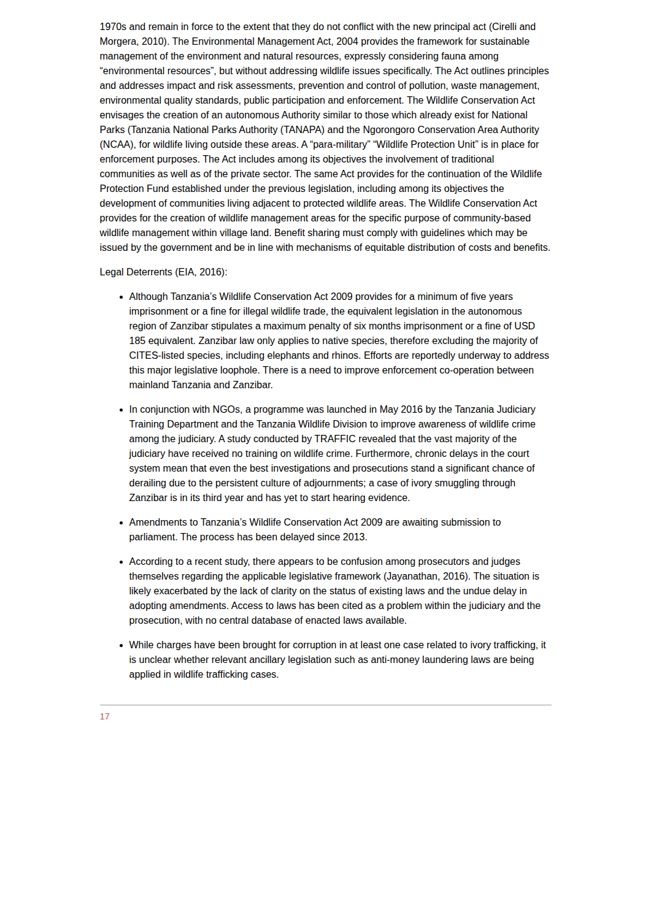1970s and remain in force to the extent that they do not conflict with the new principal act (Cirelli and Morgera, 2010). The Environmental Management Act, 2004 provides the framework for sustainable management of the environment and natural resources, expressly considering fauna among “environmental resources”, but without addressing wildlife issues specifically. The Act outlines principles and addresses impact and risk assessments, prevention and control of pollution, waste management, environmental quality standards, public participation and enforcement. The Wildlife Conservation Act envisages the creation of an autonomous Authority similar to those which already exist for National Parks (Tanzania National Parks Authority (TANAPA) and the Ngorongoro Conservation Area Authority (NCAA), for wildlife living outside these areas. A “para-military” “Wildlife Protection Unit” is in place for enforcement purposes. The Act includes among its objectives the involvement of traditional communities as well as of the private sector. The same Act provides for the continuation of the Wildlife Protection Fund established under the previous legislation, including among its objectives the development of communities living adjacent to protected wildlife areas. The Wildlife Conservation Act provides for the creation of wildlife management areas for the specific purpose of community-based wildlife management within village land. Benefit sharing must comply with guidelines which may be issued by the government and be in line with mechanisms of equitable distribution of costs and benefits.
Legal Deterrents (EIA, 2016):
Although Tanzania’s Wildlife Conservation Act 2009 provides for a minimum of five years imprisonment or a fine for illegal wildlife trade, the equivalent legislation in the autonomous region of Zanzibar stipulates a maximum penalty of six months imprisonment or a fine of USD 185 equivalent. Zanzibar law only applies to native species, therefore excluding the majority of CITES-listed species, including elephants and rhinos. Efforts are reportedly underway to address this major legislative loophole. There is a need to improve enforcement co-operation between mainland Tanzania and Zanzibar.
In conjunction with NGOs, a programme was launched in May 2016 by the Tanzania Judiciary Training Department and the Tanzania Wildlife Division to improve awareness of wildlife crime among the judiciary. A study conducted by TRAFFIC revealed that the vast majority of the judiciary have received no training on wildlife crime. Furthermore, chronic delays in the court system mean that even the best investigations and prosecutions stand a significant chance of derailing due to the persistent culture of adjournments; a case of ivory smuggling through Zanzibar is in its third year and has yet to start hearing evidence.
Amendments to Tanzania’s Wildlife Conservation Act 2009 are awaiting submission to parliament. The process has been delayed since 2013.
According to a recent study, there appears to be confusion among prosecutors and judges themselves regarding the applicable legislative framework (Jayanathan, 2016). The situation is likely exacerbated by the lack of clarity on the status of existing laws and the undue delay in adopting amendments. Access to laws has been cited as a problem within the judiciary and the prosecution, with no central database of enacted laws available.
While charges have been brought for corruption in at least one case related to ivory trafficking, it is unclear whether relevant ancillary legislation such as anti-money laundering laws are being applied in wildlife trafficking cases.
17